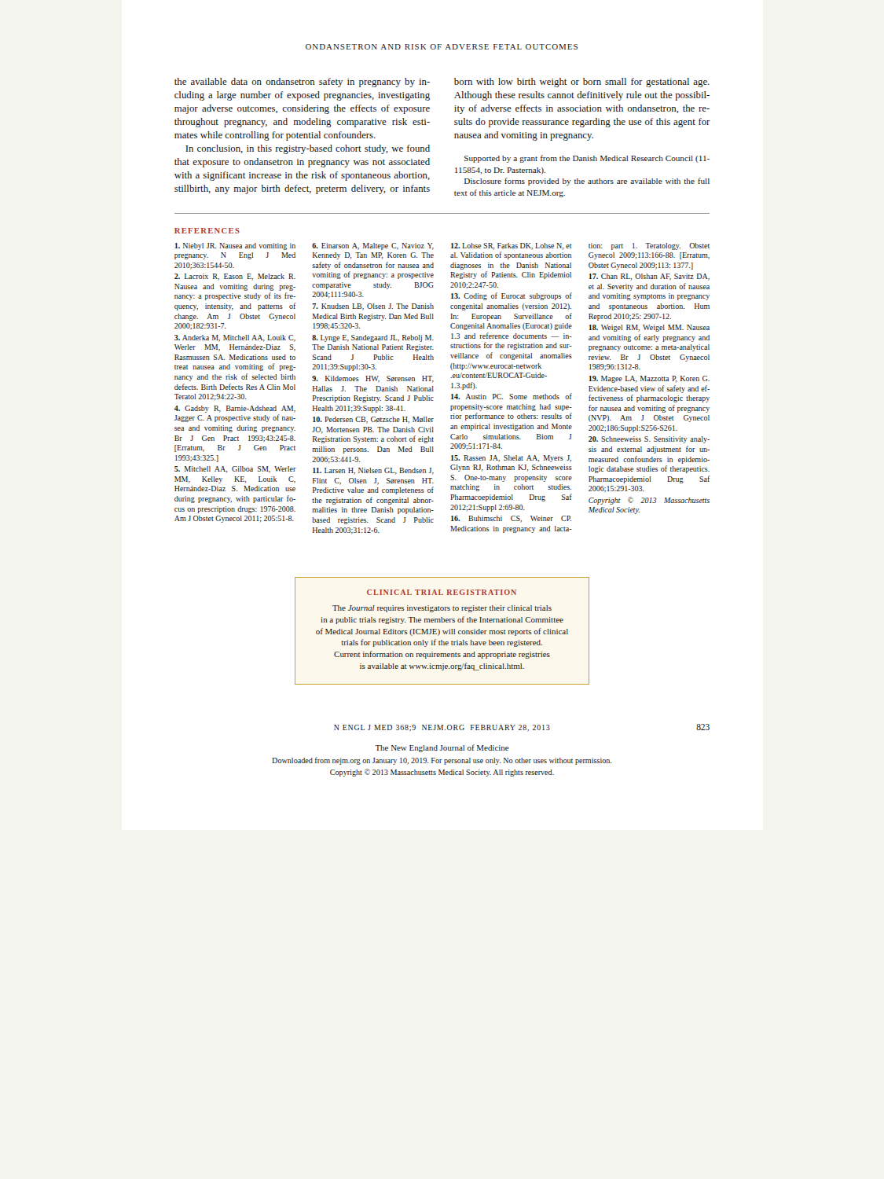Ondansetron and Risk of Adverse Fetal Outcomes
the available data on ondansetron safety in pregnancy by including a large number of exposed pregnancies, investigating major adverse outcomes, considering the effects of exposure throughout pregnancy, and modeling comparative risk estimates while controlling for potential confounders.
In conclusion, in this registry-based cohort study, we found that exposure to ondansetron in pregnancy was not associated with a significant increase in the risk of spontaneous abortion, stillbirth, any major birth defect, preterm delivery, or infants born with low birth weight or born small for gestational age. Although these results cannot definitively rule out the possibility of adverse effects in association with ondansetron, the results do provide reassurance regarding the use of this agent for nausea and vomiting in pregnancy.
Supported by a grant from the Danish Medical Research Council (11-115854, to Dr. Pasternak).
Disclosure forms provided by the authors are available with the full text of this article at NEJM.org.
References
1. Niebyl JR. Nausea and vomiting in pregnancy. N Engl J Med 2010;363:1544-50.
2. Lacroix R, Eason E, Melzack R. Nausea and vomiting during pregnancy: a prospective study of its frequency, intensity, and patterns of change. Am J Obstet Gynecol 2000;182:931-7.
3. Anderka M, Mitchell AA, Louik C, Werler MM, Hernández-Diaz S, Rasmussen SA. Medications used to treat nausea and vomiting of pregnancy and the risk of selected birth defects. Birth Defects Res A Clin Mol Teratol 2012;94:22-30.
4. Gadsby R, Barnie-Adshead AM, Jagger C. A prospective study of nausea and vomiting during pregnancy. Br J Gen Pract 1993;43:245-8. [Erratum, Br J Gen Pract 1993;43:325.]
5. Mitchell AA, Gilboa SM, Werler MM, Kelley KE, Louik C, Hernández-Diaz S. Medication use during pregnancy, with particular focus on prescription drugs: 1976-2008. Am J Obstet Gynecol 2011; 205:51-8.
6. Einarson A, Maltepe C, Navioz Y, Kennedy D, Tan MP, Koren G. The safety of ondansetron for nausea and vomiting of pregnancy: a prospective comparative study. BJOG 2004;111:940-3.
7. Knudsen LB, Olsen J. The Danish Medical Birth Registry. Dan Med Bull 1998;45:320-3.
8. Lynge E, Sandegaard JL, Rebolj M. The Danish National Patient Register. Scand J Public Health 2011;39:Suppl:30-3.
9. Kildemoes HW, Sørensen HT, Hallas J. The Danish National Prescription Registry. Scand J Public Health 2011;39:Suppl: 38-41.
10. Pedersen CB, Gøtzsche H, Møller JO, Mortensen PB. The Danish Civil Registration System: a cohort of eight million persons. Dan Med Bull 2006;53:441-9.
11. Larsen H, Nielsen GL, Bendsen J, Flint C, Olsen J, Sørensen HT. Predictive value and completeness of the registration of congenital abnormalities in three Danish population-based registries. Scand J Public Health 2003;31:12-6.
12. Lohse SR, Farkas DK, Lohse N, et al. Validation of spontaneous abortion diagnoses in the Danish National Registry of Patients. Clin Epidemiol 2010;2:247-50.
13. Coding of Eurocat subgroups of congenital anomalies (version 2012). In: European Surveillance of Congenital Anomalies (Eurocat) guide 1.3 and reference documents — instructions for the registration and surveillance of congenital anomalies (http://www.eurocat-network .eu/content/EUROCAT-Guide-1.3.pdf).
14. Austin PC. Some methods of propensity-score matching had superior performance to others: results of an empirical investigation and Monte Carlo simulations. Biom J 2009;51:171-84.
15. Rassen JA, Shelat AA, Myers J, Glynn RJ, Rothman KJ, Schneeweiss S. One-to-many propensity score matching in cohort studies. Pharmacoepidemiol Drug Saf 2012;21:Suppl 2:69-80.
16. Buhimschi CS, Weiner CP. Medications in pregnancy and lactation: part 1. Teratology. Obstet Gynecol 2009;113:166-88. [Erratum, Obstet Gynecol 2009;113: 1377.]
17. Chan RL, Olshan AF, Savitz DA, et al. Severity and duration of nausea and vomiting symptoms in pregnancy and spontaneous abortion. Hum Reprod 2010;25: 2907-12.
18. Weigel RM, Weigel MM. Nausea and vomiting of early pregnancy and pregnancy outcome: a meta-analytical review. Br J Obstet Gynaecol 1989;96:1312-8.
19. Magee LA, Mazzotta P, Koren G. Evidence-based view of safety and effectiveness of pharmacologic therapy for nausea and vomiting of pregnancy (NVP). Am J Obstet Gynecol 2002;186:Suppl:S256-S261.
20. Schneeweiss S. Sensitivity analysis and external adjustment for unmeasured confounders in epidemiologic database studies of therapeutics. Pharmacoepidemiol Drug Saf 2006;15:291-303.
Copyright © 2013 Massachusetts Medical Society.
Clinical Trial Registration
The Journal requires investigators to register their clinical trials
in a public trials registry. The members of the International Committee
of Medical Journal Editors (ICMJE) will consider most reports of clinical
trials for publication only if the trials have been registered.
Current information on requirements and appropriate registries
is available at www.icmje.org/faq_clinical.html.
n engl j med 368;9 nejm.org february 28, 2013 823
The New England Journal of Medicine
Downloaded from nejm.org on January 10, 2019. For personal use only. No other uses without permission.
Copyright © 2013 Massachusetts Medical Society. All rights reserved.